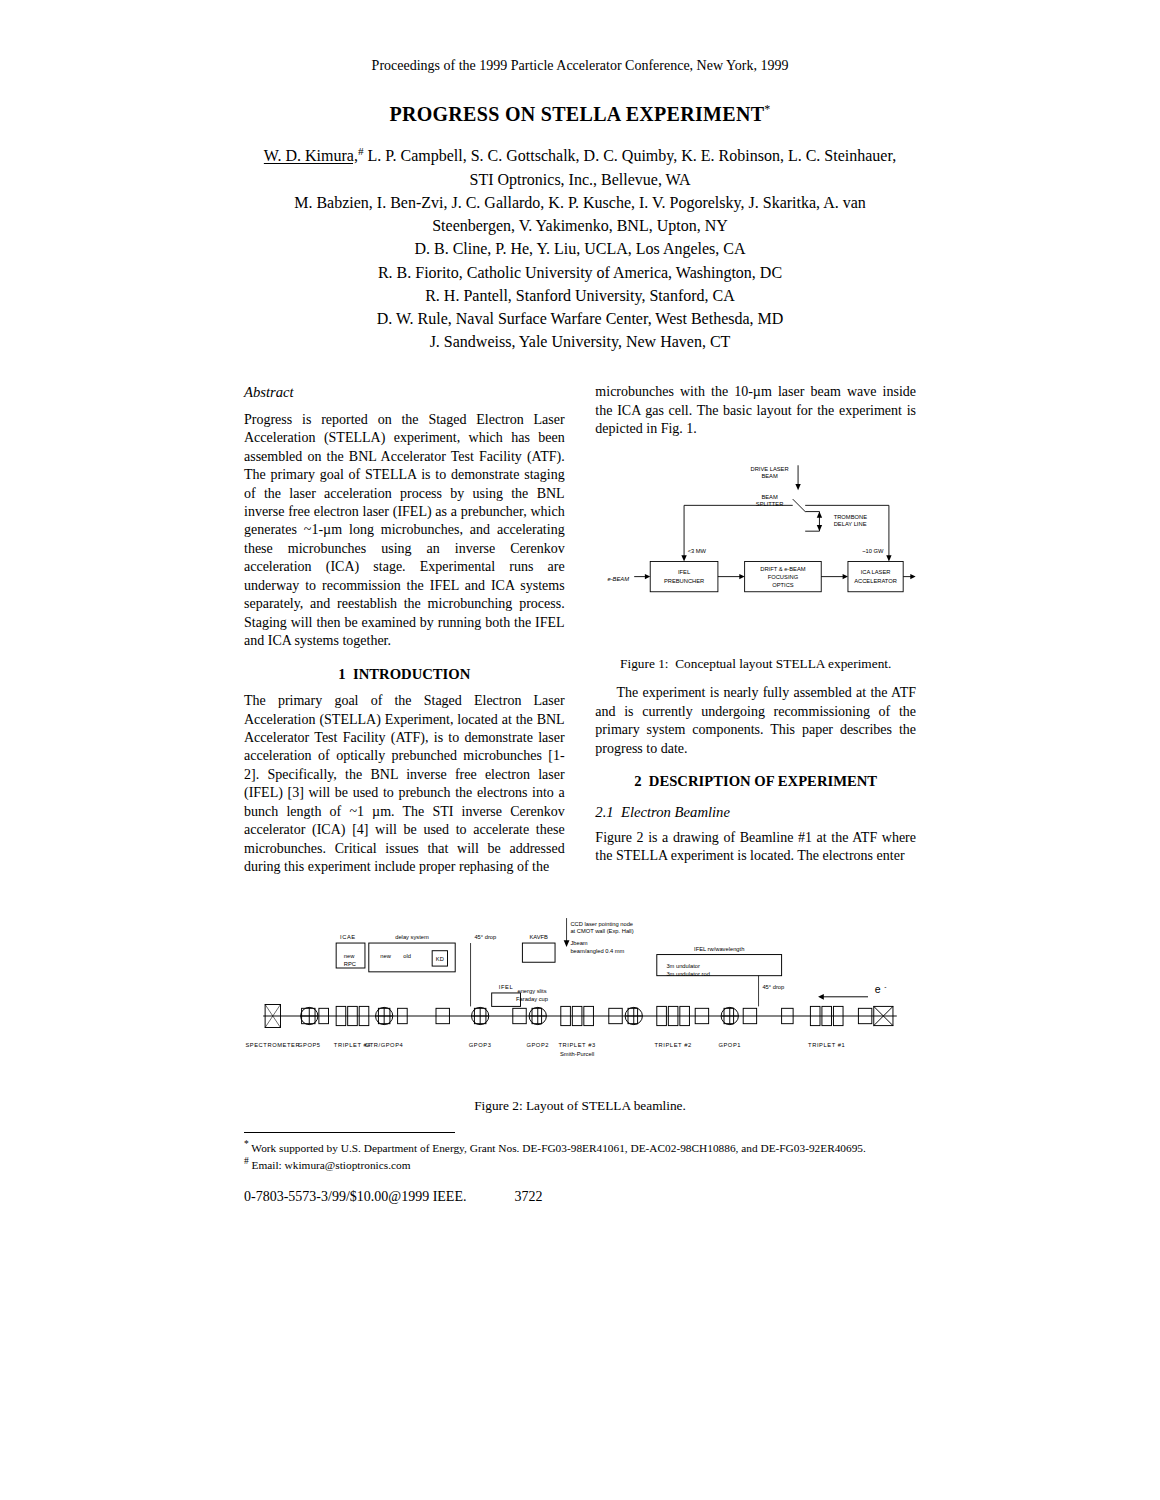Proceedings of the 1999 Particle Accelerator Conference, New York, 1999
PROGRESS ON STELLA EXPERIMENT*
W. D. Kimura,# L. P. Campbell, S. C. Gottschalk, D. C. Quimby, K. E. Robinson, L. C. Steinhauer,
STI Optronics, Inc., Bellevue, WA
M. Babzien, I. Ben-Zvi, J. C. Gallardo, K. P. Kusche, I. V. Pogorelsky, J. Skaritka, A. van
Steenbergen, V. Yakimenko, BNL, Upton, NY
D. B. Cline, P. He, Y. Liu, UCLA, Los Angeles, CA
R. B. Fiorito, Catholic University of America, Washington, DC
R. H. Pantell, Stanford University, Stanford, CA
D. W. Rule, Naval Surface Warfare Center, West Bethesda, MD
J. Sandweiss, Yale University, New Haven, CT
Abstract
Progress is reported on the Staged Electron Laser Acceleration (STELLA) experiment, which has been assembled on the BNL Accelerator Test Facility (ATF). The primary goal of STELLA is to demonstrate staging of the laser acceleration process by using the BNL inverse free electron laser (IFEL) as a prebuncher, which generates ~1-µm long microbunches, and accelerating these microbunches using an inverse Cerenkov acceleration (ICA) stage. Experimental runs are underway to recommission the IFEL and ICA systems separately, and reestablish the microbunching process. Staging will then be examined by running both the IFEL and ICA systems together.
1 INTRODUCTION
The primary goal of the Staged Electron Laser Acceleration (STELLA) Experiment, located at the BNL Accelerator Test Facility (ATF), is to demonstrate laser acceleration of optically prebunched microbunches [1-2]. Specifically, the BNL inverse free electron laser (IFEL) [3] will be used to prebunch the electrons into a bunch length of ~1 µm. The STI inverse Cerenkov accelerator (ICA) [4] will be used to accelerate these microbunches. Critical issues that will be addressed during this experiment include proper rephasing of the
microbunches with the 10-µm laser beam wave inside the ICA gas cell. The basic layout for the experiment is depicted in Fig. 1.
DRIVE LASER BEAM BEAM SPLITTER TROMBONE DELAY LINE <3 MW ~10 GW IFEL PREBUNCHER e-BEAM DRIFT & e-BEAM FOCUSING OPTICS ICA LASER ACCELERATOR
Figure 1: Conceptual layout STELLA experiment.
The experiment is nearly fully assembled at the ATF and is currently undergoing recommissioning of the primary system components. This paper describes the progress to date.
2 DESCRIPTION OF EXPERIMENT
2.1 Electron Beamline
Figure 2 is a drawing of Beamline #1 at the ATF where the STELLA experiment is located. The electrons enter
SPECTROMETER TRIPLET #4 TRIPLET #3 Smith-Purcell TRIPLET #2 TRIPLET #1 GPOP5 CTR/GPOP4 GPOP3 GPOP2 GPOP1 ICAE new RPC delay system new old KD 45° drop KAVFB CCD laser pointing node at CMOT wall (Exp. Hall) Jbeam beam/angled 0.4 mm IFEL IFEL rw/wavelength 3m undulator 3m undulator rod 45° drop energy slits Faraday cup e -
Figure 2: Layout of STELLA beamline.
* Work supported by U.S. Department of Energy, Grant Nos. DE-FG03-98ER41061, DE-AC02-98CH10886, and DE-FG03-92ER40695.
# Email: wkimura@stioptronics.com
0-7803-5573-3/99/$10.00@1999 IEEE.
3722